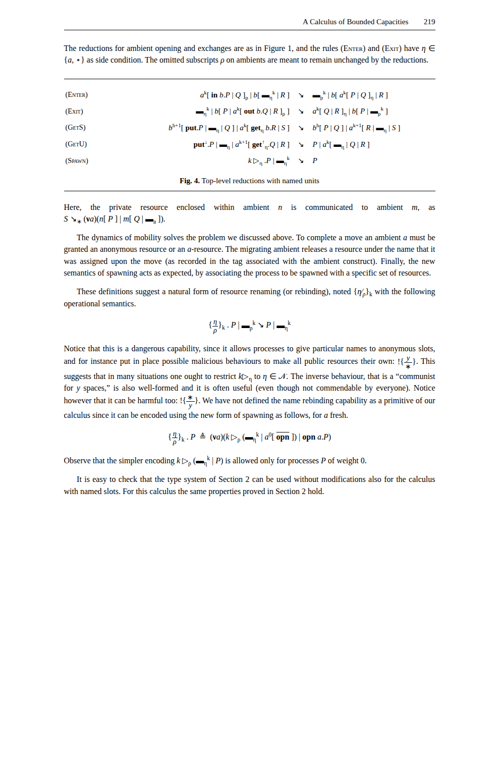A Calculus of Bounded Capacities 219
The reductions for ambient opening and exchanges are as in Figure 1, and the rules (Enter) and (Exit) have η ∈ {a, ⋆} as side condition. The omitted subscripts ρ on ambients are meant to remain unchanged by the reductions.
| (Enter) | a k [ in b . P / Q ] ρ / b [ ▬ η k / R ] | ↘ | ▬ ρ k / b [ a k [ P / Q ] η / R ] |
| (Exit) | ▬ η k / b [ P / a k [ out b . Q / R ] ρ ] | ↘ | a k [ Q / R ] η / b [ P / ▬ ρ k ] |
| (GetS) | b h+1 [ put . P / ▬ η / Q ] / a k [ get η b . R / S ] | ↘ | b h [ P / Q ] / a k+1 [ R / ▬ η / S ] |
| (GetU) | put ↓ . P / ▬ η / a k+1 [ get ↑ η . Q / R ] | ↘ | P / a k [ ▬ η / Q / R ] |
| (Spawn) | k ▷ η . P / ▬ η k | ↘ | P |
Fig. 4. Top-level reductions with named units
Here, the private resource enclosed within ambient n is communicated to ambient m, as S ↘∗ (νa)(n[ P ] | m[ Q | ▬a ]).
The dynamics of mobility solves the problem we discussed above. To complete a move an ambient a must be granted an anonymous resource or an a-resource. The migrating ambient releases a resource under the name that it was assigned upon the move (as recorded in the tag associated with the ambient construct). Finally, the new semantics of spawning acts as expected, by associating the process to be spawned with a specific set of resources.
These definitions suggest a natural form of resource renaming (or rebinding), noted {η⁄ρ}k with the following operational semantics.
{ηρ}k . P | ▬ρk ↘ P | ▬ηk
Notice that this is a dangerous capability, since it allows processes to give particular names to anonymous slots, and for instance put in place possible malicious behaviours to make all public resources their own: !{y∗}. This suggests that in many situations one ought to restrict k▷η to η ∈ 𝒩. The inverse behaviour, that is a “communist for y spaces,” is also well-formed and it is often useful (even though not commendable by everyone). Notice however that it can be harmful too: !{∗y}. We have not defined the name rebinding capability as a primitive of our calculus since it can be encoded using the new form of spawning as follows, for a fresh.
{ηρ}k . P ≜ (νa)(k ▷ρ (▬ηk | a0[ opn ]) | opn a.P)
Observe that the simpler encoding k ▷ρ (▬ηk | P) is allowed only for processes P of weight 0.
It is easy to check that the type system of Section 2 can be used without modifications also for the calculus with named slots. For this calculus the same properties proved in Section 2 hold.